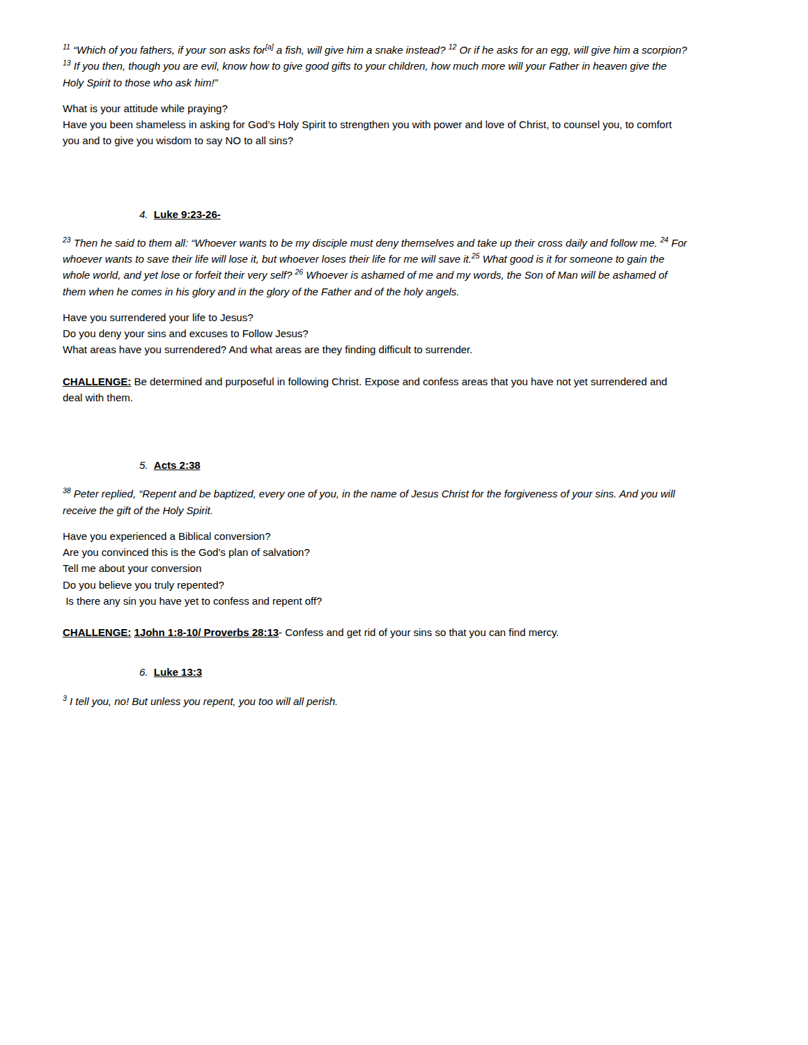11 “Which of you fathers, if your son asks for[a] a fish, will give him a snake instead? 12 Or if he asks for an egg, will give him a scorpion? 13 If you then, though you are evil, know how to give good gifts to your children, how much more will your Father in heaven give the Holy Spirit to those who ask him!”
What is your attitude while praying?
Have you been shameless in asking for God’s Holy Spirit to strengthen you with power and love of Christ, to counsel you, to comfort you and to give you wisdom to say NO to all sins?
4. Luke 9:23-26-
23 Then he said to them all: “Whoever wants to be my disciple must deny themselves and take up their cross daily and follow me. 24 For whoever wants to save their life will lose it, but whoever loses their life for me will save it.25 What good is it for someone to gain the whole world, and yet lose or forfeit their very self? 26 Whoever is ashamed of me and my words, the Son of Man will be ashamed of them when he comes in his glory and in the glory of the Father and of the holy angels.
Have you surrendered your life to Jesus?
Do you deny your sins and excuses to Follow Jesus?
What areas have you surrendered? And what areas are they finding difficult to surrender.
CHALLENGE: Be determined and purposeful in following Christ. Expose and confess areas that you have not yet surrendered and deal with them.
5. Acts 2:38
38 Peter replied, “Repent and be baptized, every one of you, in the name of Jesus Christ for the forgiveness of your sins. And you will receive the gift of the Holy Spirit.
Have you experienced a Biblical conversion?
Are you convinced this is the God's plan of salvation?
Tell me about your conversion
Do you believe you truly repented?
Is there any sin you have yet to confess and repent off?
CHALLENGE: 1John 1:8-10/ Proverbs 28:13- Confess and get rid of your sins so that you can find mercy.
6. Luke 13:3
3 I tell you, no! But unless you repent, you too will all perish.